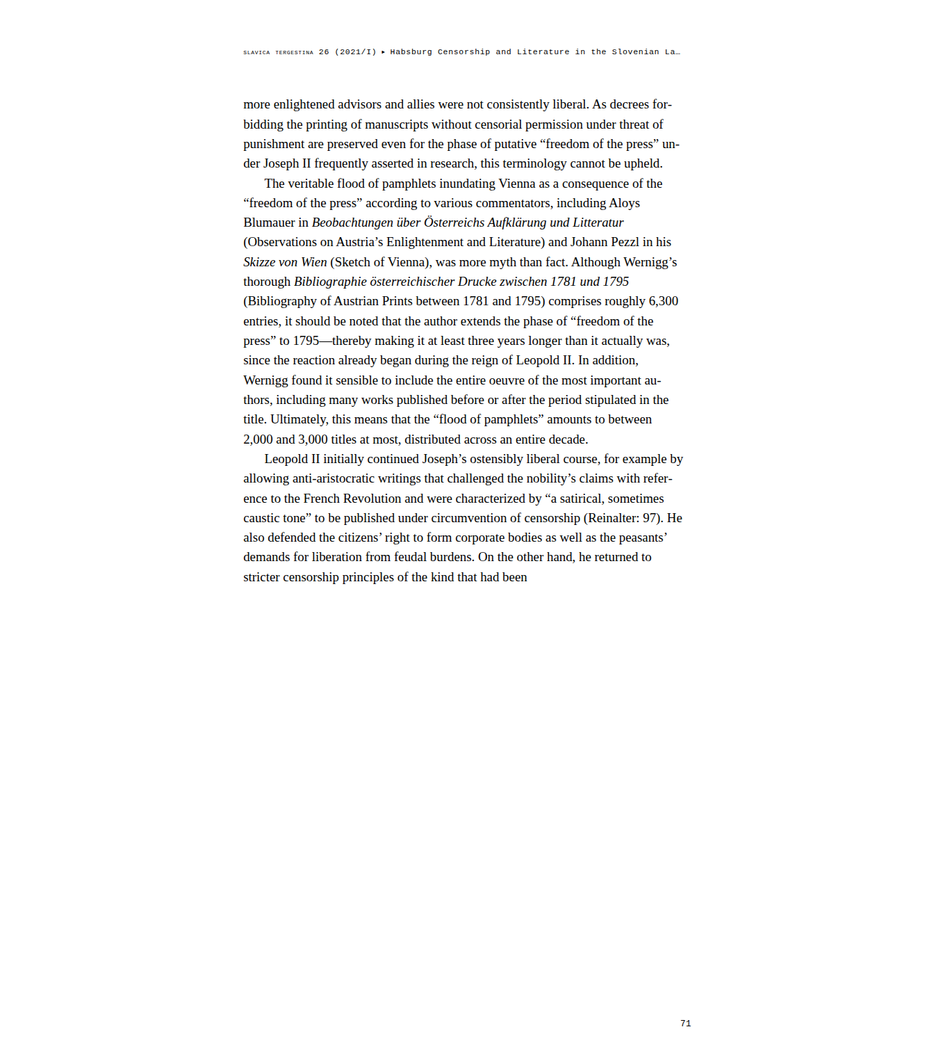Slavica Ter gestina 26 (2021/I)▸Habsburg Censorship and Literature in the Slovenian Lands
more enlightened advisors and allies were not consistently liberal. As decrees forbidding the printing of manuscripts without censorial permission under threat of punishment are preserved even for the phase of putative “freedom of the press” under Joseph II frequently asserted in research, this terminology cannot be upheld.
The veritable flood of pamphlets inundating Vienna as a consequence of the “freedom of the press” according to various commentators, including Aloys Blumauer in Beobachtungen über Österreichs Aufklärung und Litteratur (Observations on Austria’s Enlightenment and Literature) and Johann Pezzl in his Skizze von Wien (Sketch of Vienna), was more myth than fact. Although Wernigg’s thorough Bibliographie österreichischer Drucke zwischen 1781 und 1795 (Bibliography of Austrian Prints between 1781 and 1795) comprises roughly 6,300 entries, it should be noted that the author extends the phase of “freedom of the press” to 1795—thereby making it at least three years longer than it actually was, since the reaction already began during the reign of Leopold II. In addition, Wernigg found it sensible to include the entire oeuvre of the most important authors, including many works published before or after the period stipulated in the title. Ultimately, this means that the “flood of pamphlets” amounts to between 2,000 and 3,000 titles at most, distributed across an entire decade.
Leopold II initially continued Joseph’s ostensibly liberal course, for example by allowing anti-aristocratic writings that challenged the nobility’s claims with reference to the French Revolution and were characterized by “a satirical, sometimes caustic tone” to be published under circumvention of censorship (Reinalter: 97). He also defended the citizens’ right to form corporate bodies as well as the peasants’ demands for liberation from feudal burdens. On the other hand, he returned to stricter censorship principles of the kind that had been
71